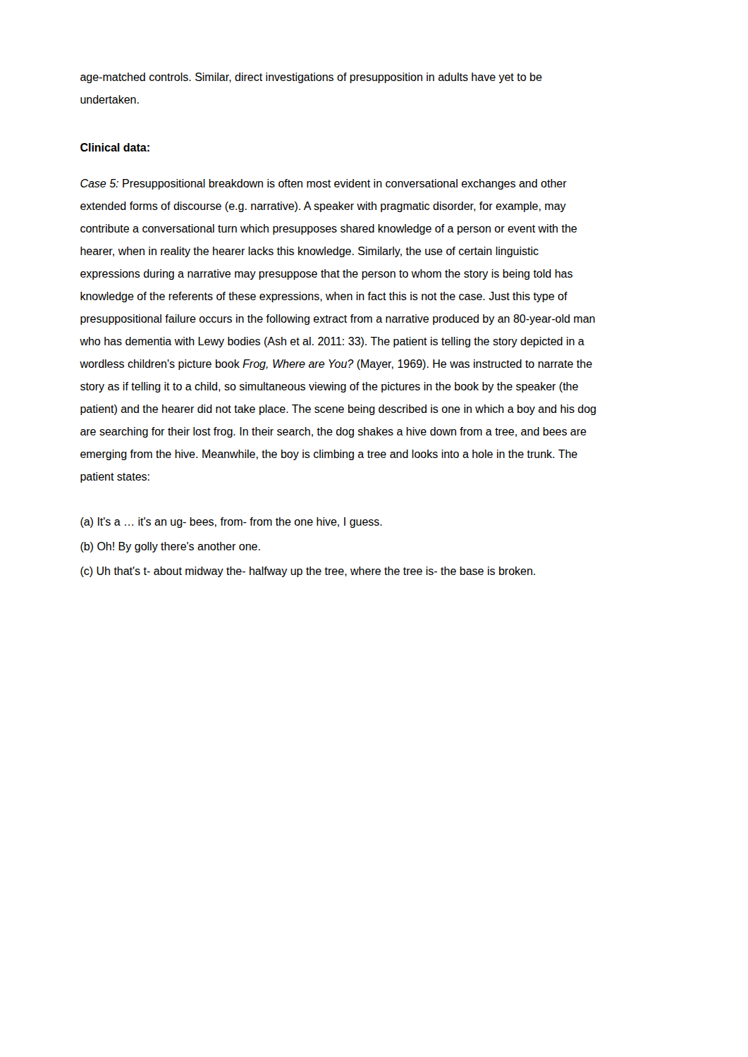age-matched controls. Similar, direct investigations of presupposition in adults have yet to be undertaken.
Clinical data:
Case 5: Presuppositional breakdown is often most evident in conversational exchanges and other extended forms of discourse (e.g. narrative). A speaker with pragmatic disorder, for example, may contribute a conversational turn which presupposes shared knowledge of a person or event with the hearer, when in reality the hearer lacks this knowledge. Similarly, the use of certain linguistic expressions during a narrative may presuppose that the person to whom the story is being told has knowledge of the referents of these expressions, when in fact this is not the case. Just this type of presuppositional failure occurs in the following extract from a narrative produced by an 80-year-old man who has dementia with Lewy bodies (Ash et al. 2011: 33). The patient is telling the story depicted in a wordless children's picture book Frog, Where are You? (Mayer, 1969). He was instructed to narrate the story as if telling it to a child, so simultaneous viewing of the pictures in the book by the speaker (the patient) and the hearer did not take place. The scene being described is one in which a boy and his dog are searching for their lost frog. In their search, the dog shakes a hive down from a tree, and bees are emerging from the hive. Meanwhile, the boy is climbing a tree and looks into a hole in the trunk. The patient states:
(a) It's a … it's an ug- bees, from- from the one hive, I guess.
(b) Oh! By golly there's another one.
(c) Uh that's t- about midway the- halfway up the tree, where the tree is- the base is broken.